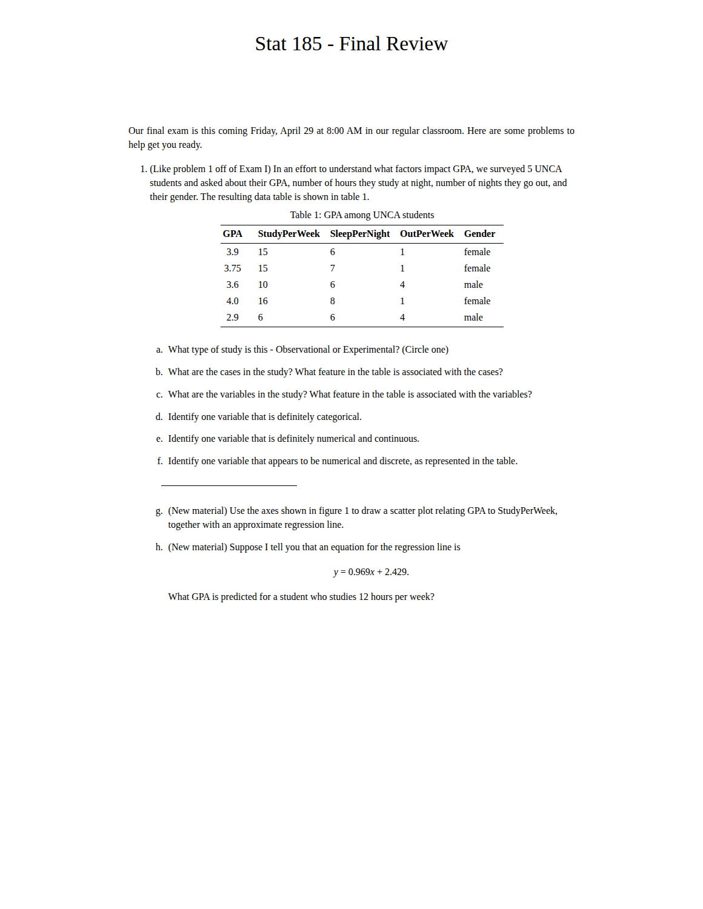Stat 185 - Final Review
Our final exam is this coming Friday, April 29 at 8:00 AM in our regular classroom. Here are some problems to help get you ready.
(Like problem 1 off of Exam I) In an effort to understand what factors impact GPA, we surveyed 5 UNCA students and asked about their GPA, number of hours they study at night, number of nights they go out, and their gender. The resulting data table is shown in table 1.
Table 1: GPA among UNCA students
| GPA | StudyPerWeek | SleepPerNight | OutPerWeek | Gender |
| --- | --- | --- | --- | --- |
| 3.9 | 15 | 6 | 1 | female |
| 3.75 | 15 | 7 | 1 | female |
| 3.6 | 10 | 6 | 4 | male |
| 4.0 | 16 | 8 | 1 | female |
| 2.9 | 6 | 6 | 4 | male |
What type of study is this - Observational or Experimental? (Circle one)
What are the cases in the study? What feature in the table is associated with the cases?
What are the variables in the study? What feature in the table is associated with the variables?
Identify one variable that is definitely categorical.
Identify one variable that is definitely numerical and continuous.
Identify one variable that appears to be numerical and discrete, as represented in the table.
(New material) Use the axes shown in figure 1 to draw a scatter plot relating GPA to StudyPerWeek, together with an approximate regression line.
(New material) Suppose I tell you that an equation for the regression line is
y = 0.969x + 2.429.
What GPA is predicted for a student who studies 12 hours per week?